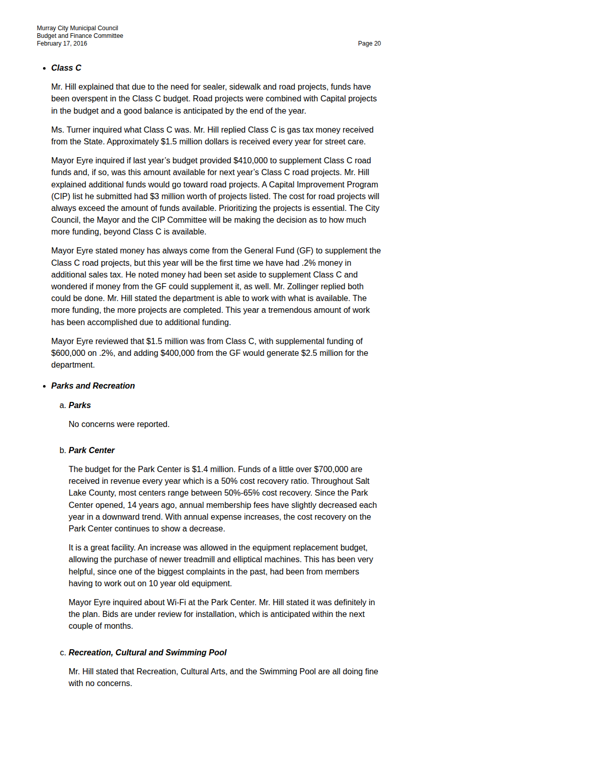Murray City Municipal Council
Budget and Finance Committee
February 17, 2016
Page 20
Class C
Mr. Hill explained that due to the need for sealer, sidewalk and road projects, funds have been overspent in the Class C budget. Road projects were combined with Capital projects in the budget and a good balance is anticipated by the end of the year.
Ms. Turner inquired what Class C was. Mr. Hill replied Class C is gas tax money received from the State. Approximately $1.5 million dollars is received every year for street care.
Mayor Eyre inquired if last year’s budget provided $410,000 to supplement Class C road funds and, if so, was this amount available for next year’s Class C road projects. Mr. Hill explained additional funds would go toward road projects. A Capital Improvement Program (CIP) list he submitted had $3 million worth of projects listed. The cost for road projects will always exceed the amount of funds available. Prioritizing the projects is essential. The City Council, the Mayor and the CIP Committee will be making the decision as to how much more funding, beyond Class C is available.
Mayor Eyre stated money has always come from the General Fund (GF) to supplement the Class C road projects, but this year will be the first time we have had .2% money in additional sales tax. He noted money had been set aside to supplement Class C and wondered if money from the GF could supplement it, as well. Mr. Zollinger replied both could be done. Mr. Hill stated the department is able to work with what is available. The more funding, the more projects are completed. This year a tremendous amount of work has been accomplished due to additional funding.
Mayor Eyre reviewed that $1.5 million was from Class C, with supplemental funding of $600,000 on .2%, and adding $400,000 from the GF would generate $2.5 million for the department.
Parks and Recreation
Parks
No concerns were reported.
Park Center
The budget for the Park Center is $1.4 million. Funds of a little over $700,000 are received in revenue every year which is a 50% cost recovery ratio. Throughout Salt Lake County, most centers range between 50%-65% cost recovery. Since the Park Center opened, 14 years ago, annual membership fees have slightly decreased each year in a downward trend. With annual expense increases, the cost recovery on the Park Center continues to show a decrease.
It is a great facility. An increase was allowed in the equipment replacement budget, allowing the purchase of newer treadmill and elliptical machines. This has been very helpful, since one of the biggest complaints in the past, had been from members having to work out on 10 year old equipment.
Mayor Eyre inquired about Wi-Fi at the Park Center. Mr. Hill stated it was definitely in the plan. Bids are under review for installation, which is anticipated within the next couple of months.
Recreation, Cultural and Swimming Pool
Mr. Hill stated that Recreation, Cultural Arts, and the Swimming Pool are all doing fine with no concerns.